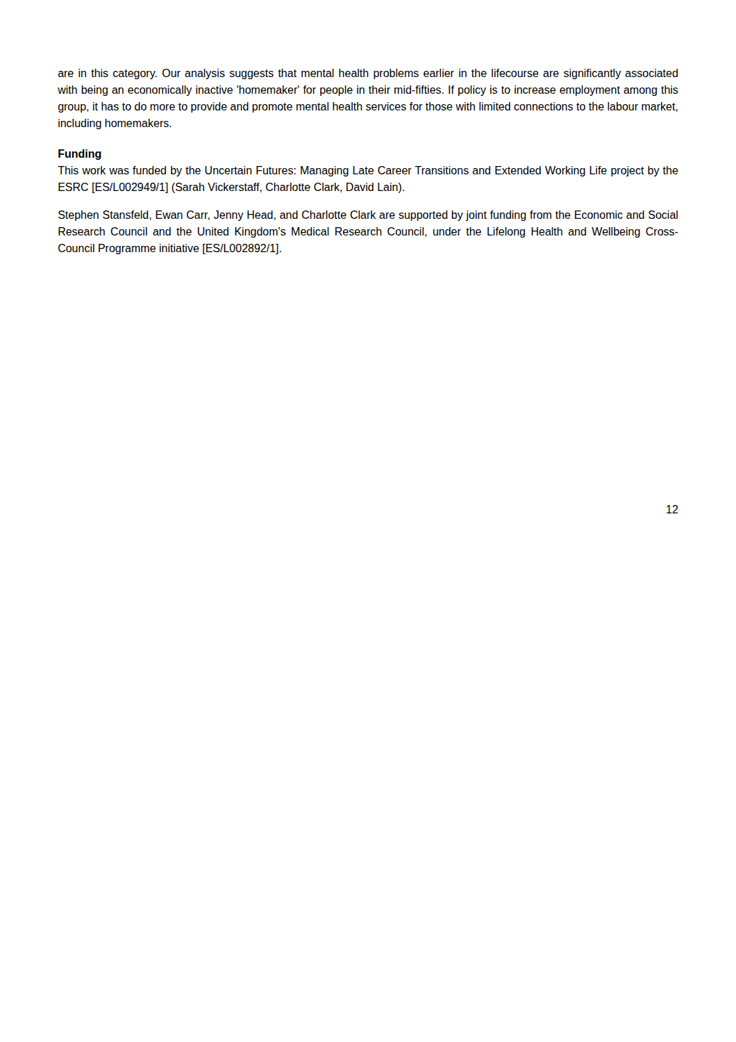are in this category. Our analysis suggests that mental health problems earlier in the lifecourse are significantly associated with being an economically inactive 'homemaker' for people in their mid-fifties. If policy is to increase employment among this group, it has to do more to provide and promote mental health services for those with limited connections to the labour market, including homemakers.
Funding
This work was funded by the Uncertain Futures: Managing Late Career Transitions and Extended Working Life project by the ESRC [ES/L002949/1] (Sarah Vickerstaff, Charlotte Clark, David Lain).
Stephen Stansfeld, Ewan Carr, Jenny Head, and Charlotte Clark are supported by joint funding from the Economic and Social Research Council and the United Kingdom's Medical Research Council, under the Lifelong Health and Wellbeing Cross-Council Programme initiative [ES/L002892/1].
12